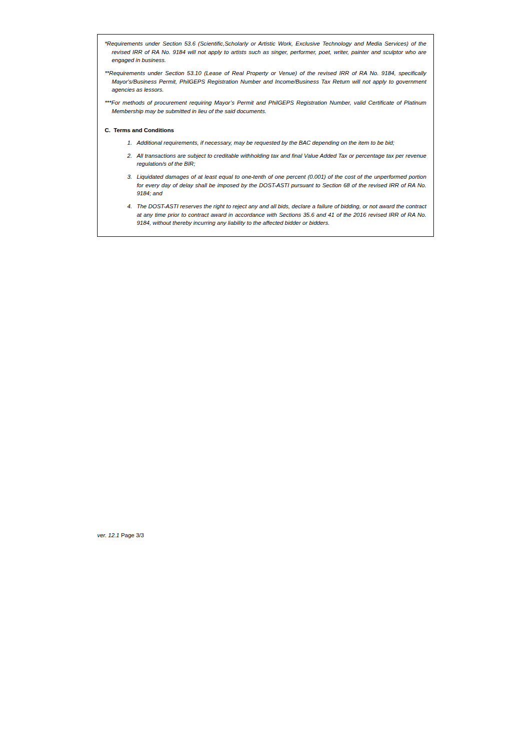*Requirements under Section 53.6 (Scientific,Scholarly or Artistic Work, Exclusive Technology and Media Services) of the revised IRR of RA No. 9184 will not apply to artists such as singer, performer, poet, writer, painter and sculptor who are engaged in business.
**Requirements under Section 53.10 (Lease of Real Property or Venue) of the revised IRR of RA No. 9184, specifically Mayor's/Business Permit, PhilGEPS Registration Number and Income/Business Tax Return will not apply to government agencies as lessors.
***For methods of procurement requiring Mayor’s Permit and PhilGEPS Registration Number, valid Certificate of Platinum Membership may be submitted in lieu of the said documents.
C. Terms and Conditions
Additional requirements, if necessary, may be requested by the BAC depending on the item to be bid;
All transactions are subject to creditable withholding tax and final Value Added Tax or percentage tax per revenue regulation/s of the BIR;
Liquidated damages of at least equal to one-tenth of one percent (0.001) of the cost of the unperformed portion for every day of delay shall be imposed by the DOST-ASTI pursuant to Section 68 of the revised IRR of RA No. 9184; and
The DOST-ASTI reserves the right to reject any and all bids, declare a failure of bidding, or not award the contract at any time prior to contract award in accordance with Sections 35.6 and 41 of the 2016 revised IRR of RA No. 9184, without thereby incurring any liability to the affected bidder or bidders.
ver. 12.1 Page 3/3